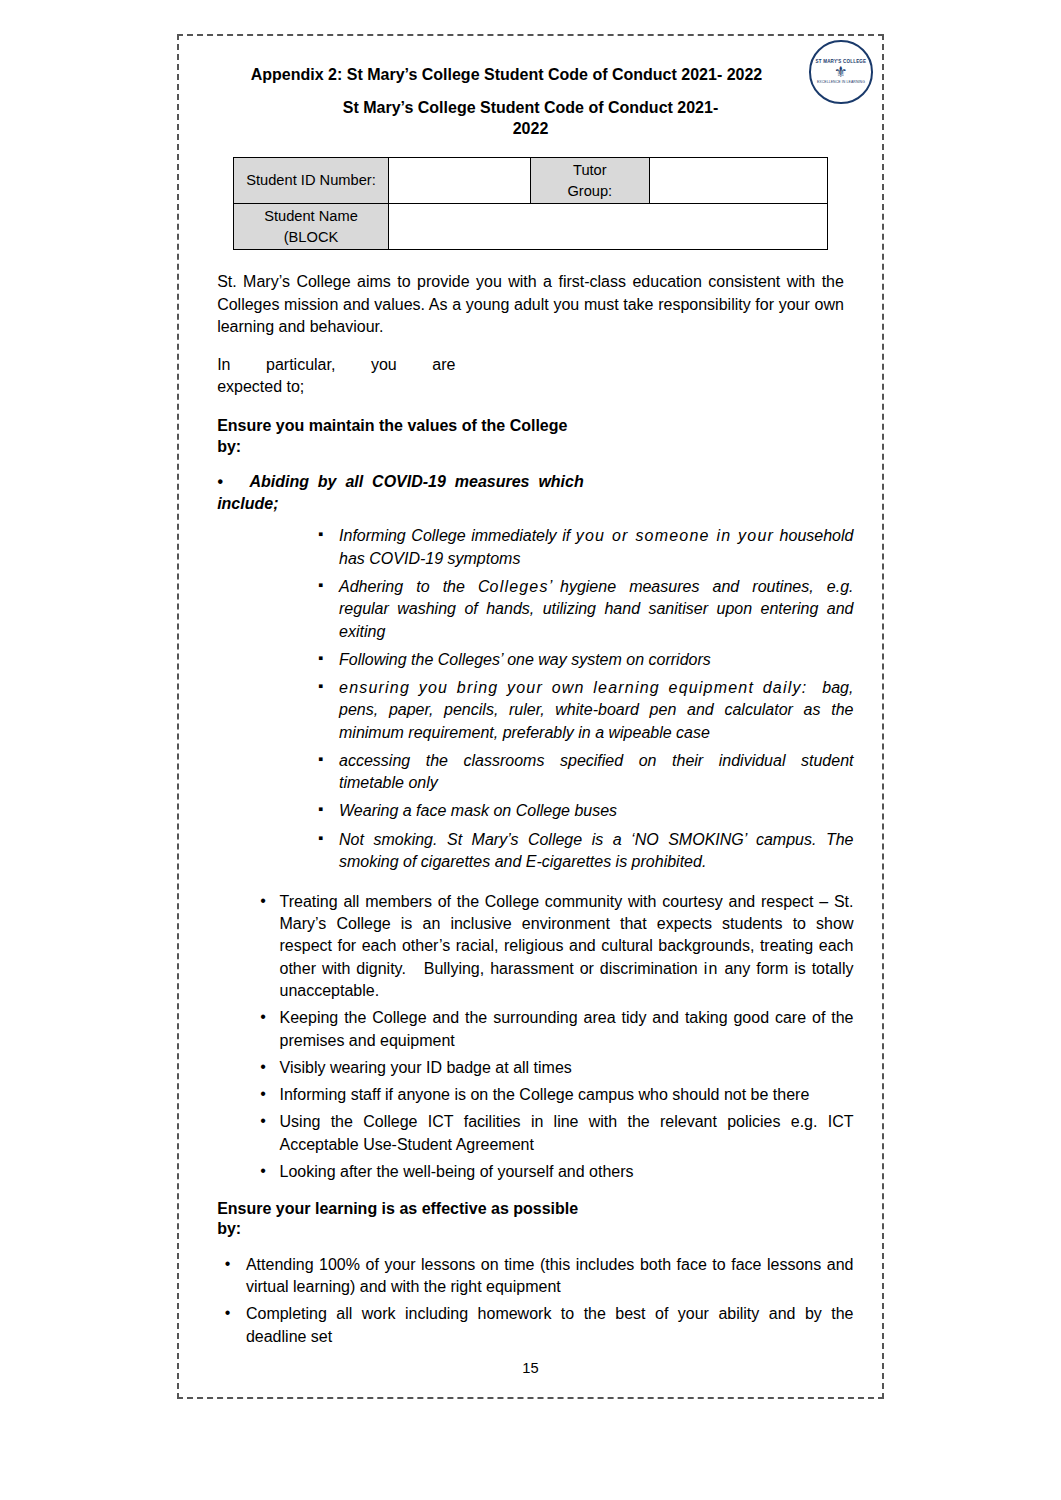ST MARY'S COLLEGE
⚜
EXCELLENCE IN LEARNING
Appendix 2: St Mary’s College Student Code of Conduct 2021- 2022
St Mary’s College Student Code of Conduct 2021-
2022
| Student ID Number: | | Tutor Group: | |
| Student Name (BLOCK | |
St. Mary’s College aims to provide you with a first-class education consistent with the Colleges mission and values. As a young adult you must take responsibility for your own learning and behaviour.
In particular, you are
expected to;
Ensure you maintain the values of the College
by:
• Abiding by all COVID-19 measures which
include;
Informing College immediately if you or someone in your household has COVID-19 symptoms
Adhering to the Colleges’ hygiene measures and routines, e.g. regular washing of hands, utilizing hand sanitiser upon entering and exiting
Following the Colleges’ one way system on corridors
ensuring you bring your own learning equipment daily: bag, pens, paper, pencils, ruler, white-board pen and calculator as the minimum requirement, preferably in a wipeable case
accessing the classrooms specified on their individual student timetable only
Wearing a face mask on College buses
Not smoking. St Mary’s College is a ‘NO SMOKING’ campus. The smoking of cigarettes and E-cigarettes is prohibited.
Treating all members of the College community with courtesy and respect – St. Mary’s College is an inclusive environment that expects students to show respect for each other’s racial, religious and cultural backgrounds, treating each other with dignity. Bullying, harassment or discrimination in any form is totally unacceptable.
Keeping the College and the surrounding area tidy and taking good care of the premises and equipment
Visibly wearing your ID badge at all times
Informing staff if anyone is on the College campus who should not be there
Using the College ICT facilities in line with the relevant policies e.g. ICT Acceptable Use-Student Agreement
Looking after the well-being of yourself and others
Ensure your learning is as effective as possible
by:
Attending 100% of your lessons on time (this includes both face to face lessons and virtual learning) and with the right equipment
Completing all work including homework to the best of your ability and by the deadline set
15